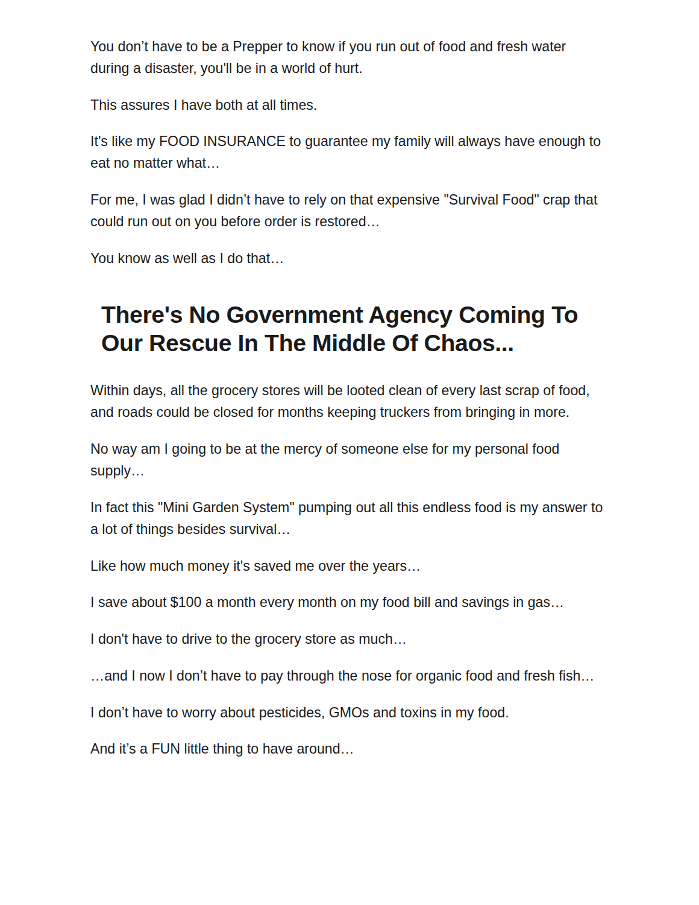You don’t have to be a Prepper to know if you run out of food and fresh water during a disaster, you'll be in a world of hurt.
This assures I have both at all times.
It's like my FOOD INSURANCE to guarantee my family will always have enough to eat no matter what…
For me, I was glad I didn’t have to rely on that expensive "Survival Food" crap that could run out on you before order is restored…
You know as well as I do that…
There's No Government Agency Coming To Our Rescue In The Middle Of Chaos...
Within days, all the grocery stores will be looted clean of every last scrap of food, and roads could be closed for months keeping truckers from bringing in more.
No way am I going to be at the mercy of someone else for my personal food supply…
In fact this "Mini Garden System" pumping out all this endless food is my answer to a lot of things besides survival…
Like how much money it's saved me over the years…
I save about $100 a month every month on my food bill and savings in gas…
I don't have to drive to the grocery store as much…
…and I now I don’t have to pay through the nose for organic food and fresh fish…
I don’t have to worry about pesticides, GMOs and toxins in my food.
And it’s a FUN little thing to have around…